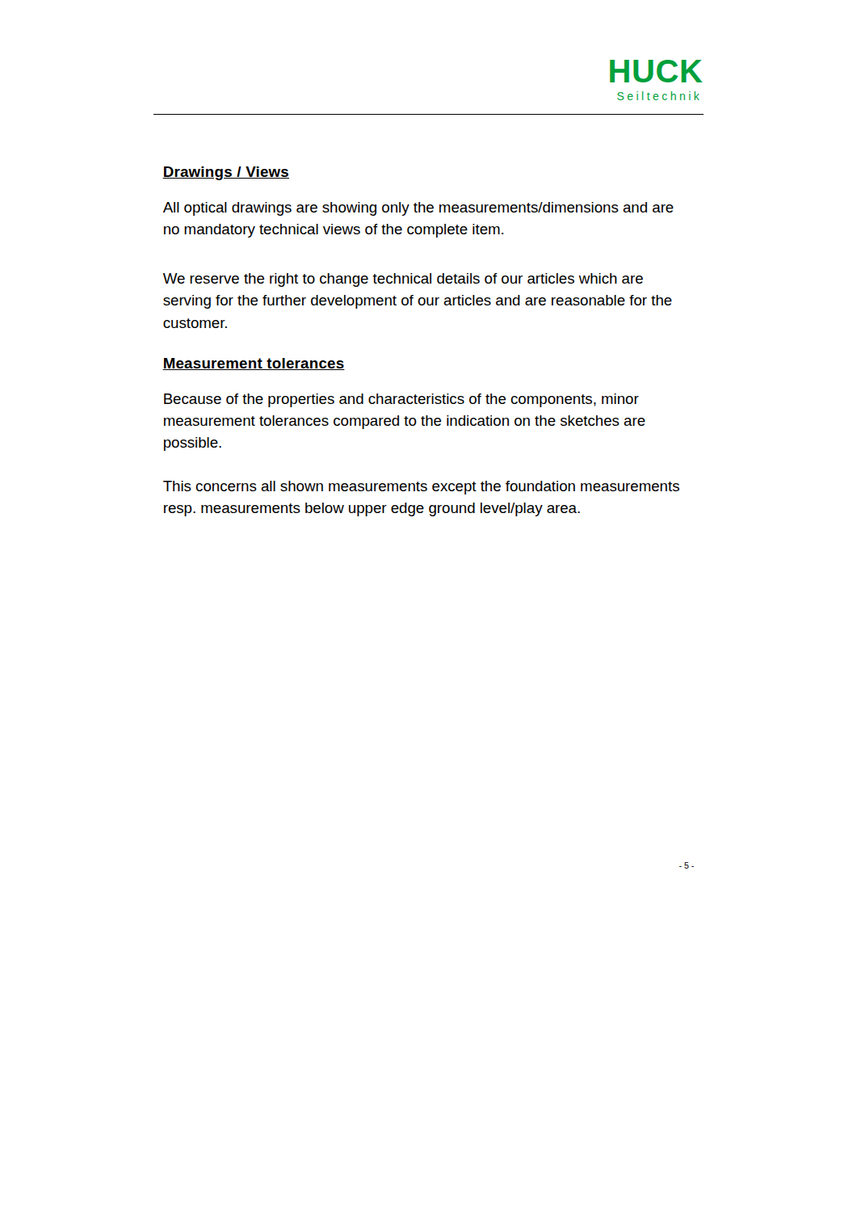HUCK Seiltechnik
Drawings / Views
All optical drawings are showing only the measurements/dimensions and are no mandatory technical views of the complete item.
We reserve the right to change technical details of our articles which are serving for the further development of our articles and are reasonable for the customer.
Measurement tolerances
Because of the properties and characteristics of the components, minor measurement tolerances compared to the indication on the sketches are possible.
This concerns all shown measurements except the foundation measurements resp. measurements below upper edge ground level/play area.
- 5 -